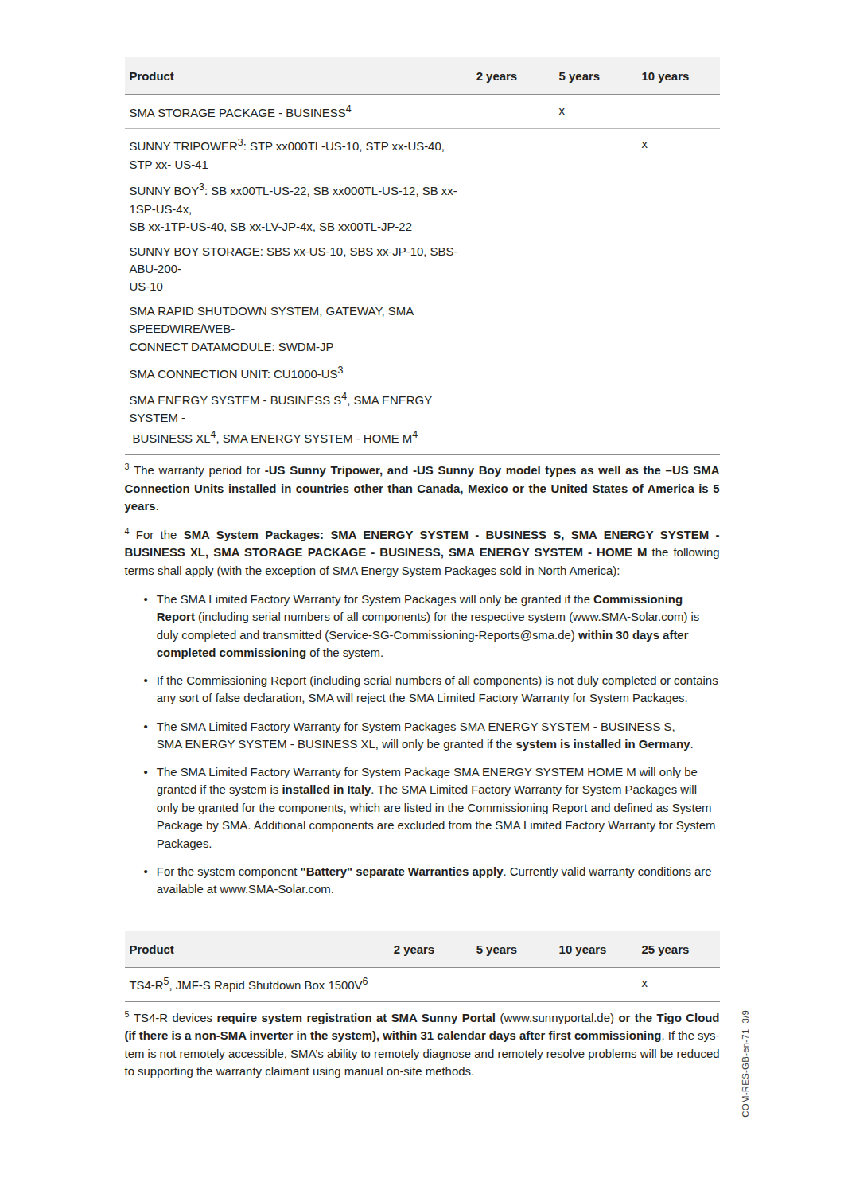| Product | 2 years | 5 years | 10 years |
| --- | --- | --- | --- |
| SMA STORAGE PACKAGE - BUSINESS 4 | | x | |
| SUNNY TRIPOWER 3 : STP xx000TL-US-10, STP xx-US-40, STP xx- US-41 SUNNY BOY 3 : SB xx00TL-US-22, SB xx000TL-US-12, SB xx-1SP-US-4x, SB xx-1TP-US-40, SB xx-LV-JP-4x, SB xx00TL-JP-22 SUNNY BOY STORAGE: SBS xx-US-10, SBS xx-JP-10, SBS-ABU-200- US-10 SMA RAPID SHUTDOWN SYSTEM, GATEWAY, SMA SPEEDWIRE/WEB- CONNECT DATAMODULE: SWDM-JP SMA CONNECTION UNIT: CU1000-US 3 SMA ENERGY SYSTEM - BUSINESS S 4 , SMA ENERGY SYSTEM - BUSINESS XL 4 , SMA ENERGY SYSTEM - HOME M 4 | | | x |
3 The warranty period for -US Sunny Tripower, and -US Sunny Boy model types as well as the –US SMA Connection Units installed in countries other than Canada, Mexico or the United States of America is 5 years.
4 For the SMA System Packages: SMA ENERGY SYSTEM - BUSINESS S, SMA ENERGY SYSTEM - BUSINESS XL, SMA STORAGE PACKAGE - BUSINESS, SMA ENERGY SYSTEM - HOME M the following terms shall apply (with the exception of SMA Energy System Packages sold in North America):
The SMA Limited Factory Warranty for System Packages will only be granted if the Commissioning Report (including serial numbers of all components) for the respective system (www.SMA-Solar.com) is duly completed and transmitted (Service-SG-Commissioning-Reports@sma.de) within 30 days after completed commissioning of the system.
If the Commissioning Report (including serial numbers of all components) is not duly completed or contains any sort of false declaration, SMA will reject the SMA Limited Factory Warranty for System Packages.
The SMA Limited Factory Warranty for System Packages SMA ENERGY SYSTEM - BUSINESS S,
SMA ENERGY SYSTEM - BUSINESS XL, will only be granted if the system is installed in Germany.
The SMA Limited Factory Warranty for System Package SMA ENERGY SYSTEM HOME M will only be granted if the system is installed in Italy. The SMA Limited Factory Warranty for System Packages will only be granted for the components, which are listed in the Commissioning Report and defined as System Package by SMA. Additional components are excluded from the SMA Limited Factory Warranty for System Packages.
For the system component "Battery" separate Warranties apply. Currently valid warranty conditions are available at www.SMA-Solar.com.
| Product | 2 years | 5 years | 10 years | 25 years |
| --- | --- | --- | --- | --- |
| TS4-R 5 , JMF-S Rapid Shutdown Box 1500V 6 | | | | x |
5 TS4-R devices require system registration at SMA Sunny Portal (www.sunnyportal.de) or the Tigo Cloud (if there is a non-SMA inverter in the system), within 31 calendar days after first commissioning. If the system is not remotely accessible, SMA’s ability to remotely diagnose and remotely resolve problems will be reduced to supporting the warranty claimant using manual on-site methods.
COM-RES-GB-en-71 3/9